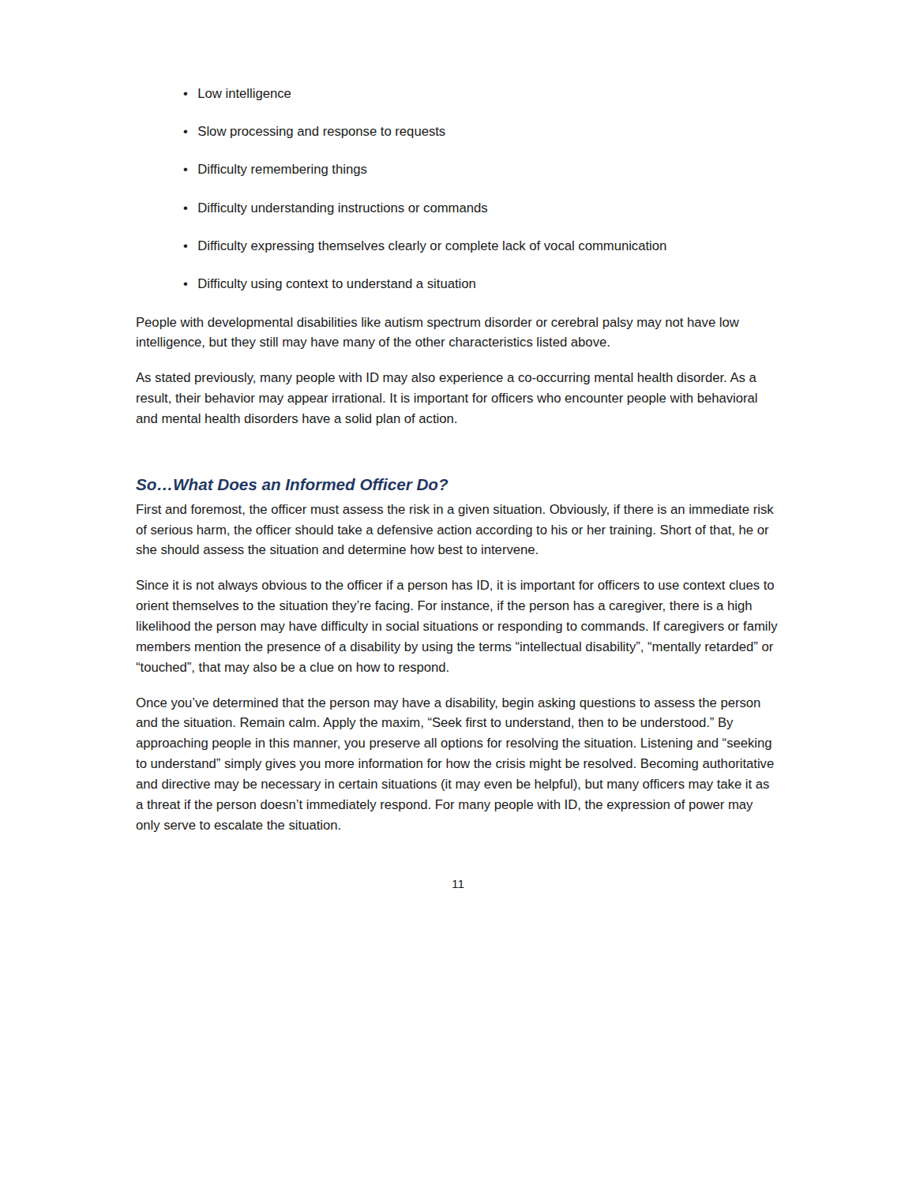Low intelligence
Slow processing and response to requests
Difficulty remembering things
Difficulty understanding instructions or commands
Difficulty expressing themselves clearly or complete lack of vocal communication
Difficulty using context to understand a situation
People with developmental disabilities like autism spectrum disorder or cerebral palsy may not have low intelligence, but they still may have many of the other characteristics listed above.
As stated previously, many people with ID may also experience a co-occurring mental health disorder. As a result, their behavior may appear irrational. It is important for officers who encounter people with behavioral and mental health disorders have a solid plan of action.
So…What Does an Informed Officer Do?
First and foremost, the officer must assess the risk in a given situation. Obviously, if there is an immediate risk of serious harm, the officer should take a defensive action according to his or her training. Short of that, he or she should assess the situation and determine how best to intervene.
Since it is not always obvious to the officer if a person has ID, it is important for officers to use context clues to orient themselves to the situation they’re facing. For instance, if the person has a caregiver, there is a high likelihood the person may have difficulty in social situations or responding to commands. If caregivers or family members mention the presence of a disability by using the terms “intellectual disability”, “mentally retarded” or “touched”, that may also be a clue on how to respond.
Once you’ve determined that the person may have a disability, begin asking questions to assess the person and the situation. Remain calm. Apply the maxim, “Seek first to understand, then to be understood.” By approaching people in this manner, you preserve all options for resolving the situation. Listening and “seeking to understand” simply gives you more information for how the crisis might be resolved. Becoming authoritative and directive may be necessary in certain situations (it may even be helpful), but many officers may take it as a threat if the person doesn’t immediately respond. For many people with ID, the expression of power may only serve to escalate the situation.
11